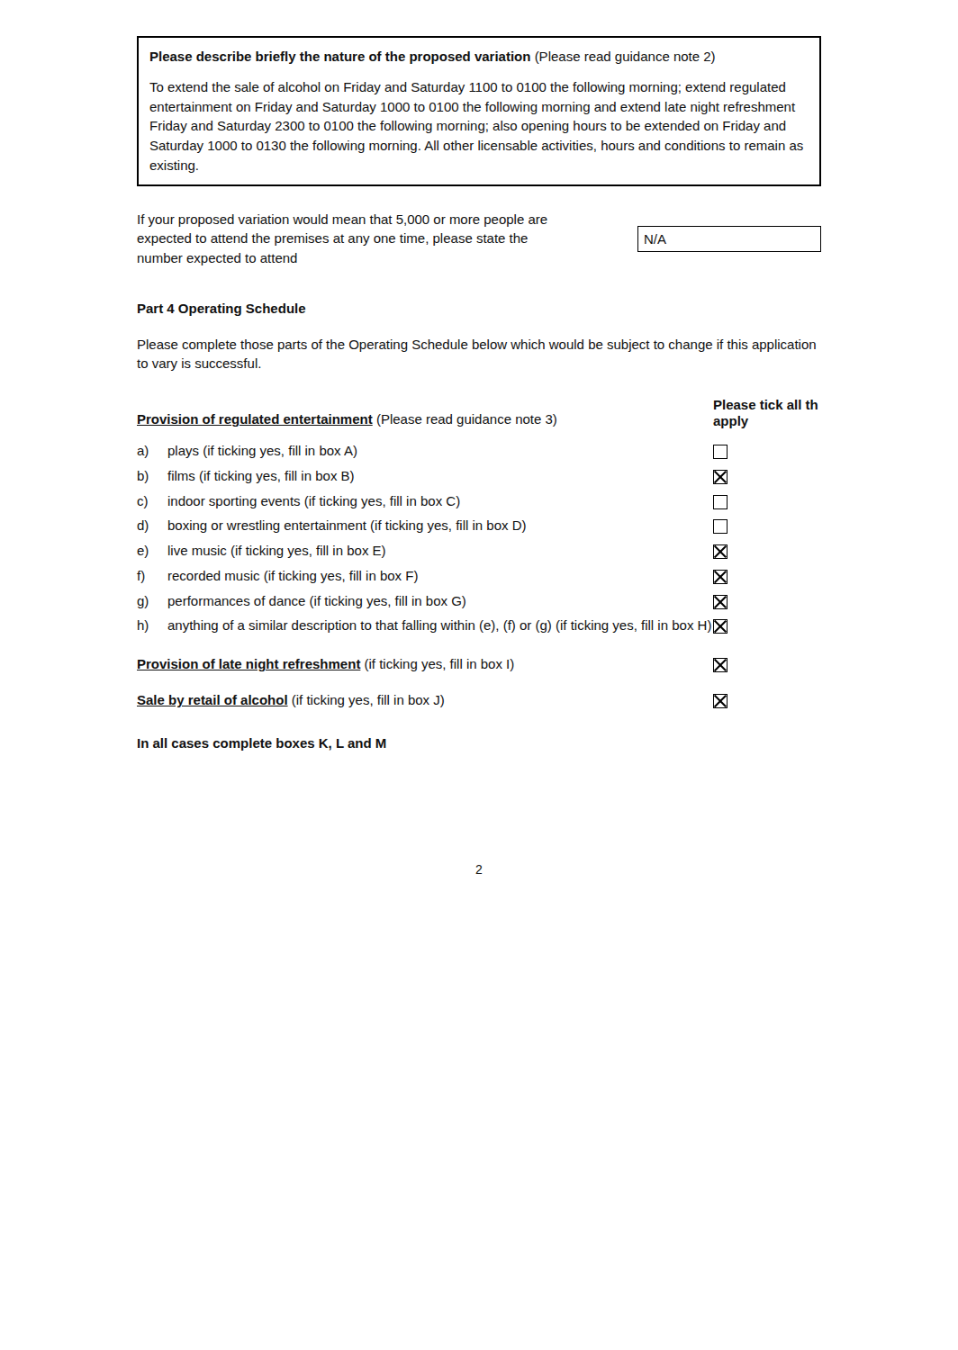Please describe briefly the nature of the proposed variation (Please read guidance note 2)
To extend the sale of alcohol on Friday and Saturday 1100 to 0100 the following morning; extend regulated entertainment on Friday and Saturday 1000 to 0100 the following morning and extend late night refreshment Friday and Saturday 2300 to 0100 the following morning; also opening hours to be extended on Friday and Saturday 1000 to 0130 the following morning. All other licensable activities, hours and conditions to remain as existing.
If your proposed variation would mean that 5,000 or more people are expected to attend the premises at any one time, please state the number expected to attend
N/A
Part 4 Operating Schedule
Please complete those parts of the Operating Schedule below which would be subject to change if this application to vary is successful.
Provision of regulated entertainment (Please read guidance note 3)
Please tick all th
apply
| a) | plays (if ticking yes, fill in box A) | |
| b) | films (if ticking yes, fill in box B) | |
| c) | indoor sporting events (if ticking yes, fill in box C) | |
| d) | boxing or wrestling entertainment (if ticking yes, fill in box D) | |
| e) | live music (if ticking yes, fill in box E) | |
| f) | recorded music (if ticking yes, fill in box F) | |
| g) | performances of dance (if ticking yes, fill in box G) | |
| h) | anything of a similar description to that falling within (e), (f) or (g) (if ticking yes, fill in box H) | |
Provision of late night refreshment (if ticking yes, fill in box I)
Sale by retail of alcohol (if ticking yes, fill in box J)
In all cases complete boxes K, L and M
2